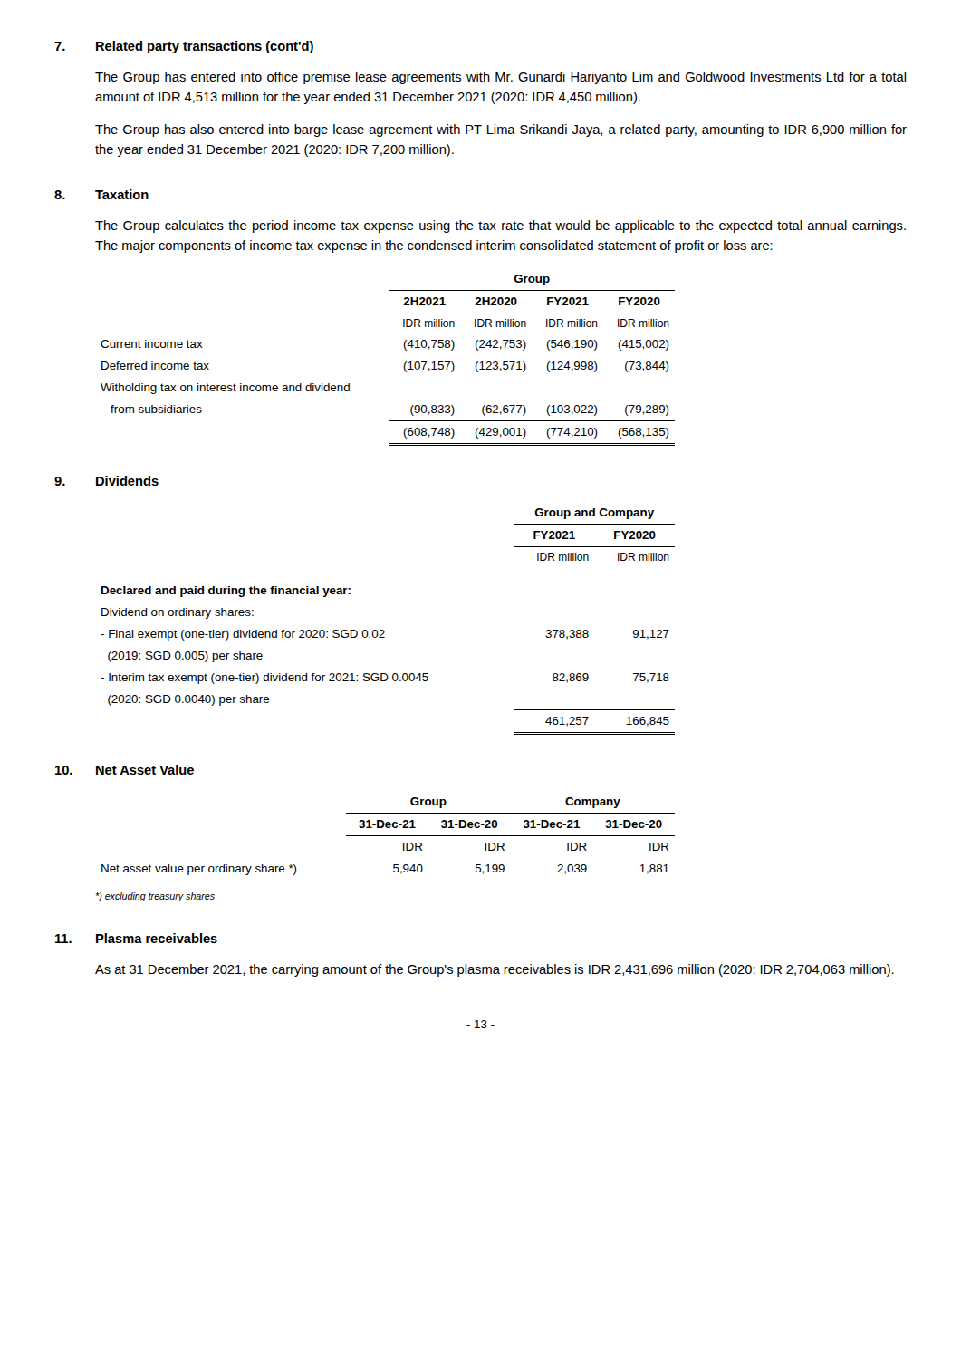7. Related party transactions (cont'd)
The Group has entered into office premise lease agreements with Mr. Gunardi Hariyanto Lim and Goldwood Investments Ltd for a total amount of IDR 4,513 million for the year ended 31 December 2021 (2020: IDR 4,450 million).
The Group has also entered into barge lease agreement with PT Lima Srikandi Jaya, a related party, amounting to IDR 6,900 million for the year ended 31 December 2021 (2020: IDR 7,200 million).
8. Taxation
The Group calculates the period income tax expense using the tax rate that would be applicable to the expected total annual earnings. The major components of income tax expense in the condensed interim consolidated statement of profit or loss are:
| | Group |
| | 2H2021 | 2H2020 | FY2021 | FY2020 |
| | IDR million | IDR million | IDR million | IDR million |
| Current income tax | (410,758) | (242,753) | (546,190) | (415,002) |
| Deferred income tax | (107,157) | (123,571) | (124,998) | (73,844) |
| Witholding tax on interest income and dividend | | | | |
| from subsidiaries | (90,833) | (62,677) | (103,022) | (79,289) |
| | (608,748) | (429,001) | (774,210) | (568,135) |
9. Dividends
| | Group and Company |
| | FY2021 | FY2020 |
| | IDR million | IDR million |
| Declared and paid during the financial year: | | |
| Dividend on ordinary shares: | | |
| - Final exempt (one-tier) dividend for 2020: SGD 0.02 | 378,388 | 91,127 |
| (2019: SGD 0.005) per share | | |
| - Interim tax exempt (one-tier) dividend for 2021: SGD 0.0045 | 82,869 | 75,718 |
| (2020: SGD 0.0040) per share | | |
| | 461,257 | 166,845 |
10. Net Asset Value
| | Group | Company |
| | 31-Dec-21 | 31-Dec-20 | 31-Dec-21 | 31-Dec-20 |
| | IDR | IDR | IDR | IDR |
| Net asset value per ordinary share *) | 5,940 | 5,199 | 2,039 | 1,881 |
*) excluding treasury shares
11. Plasma receivables
As at 31 December 2021, the carrying amount of the Group's plasma receivables is IDR 2,431,696 million (2020: IDR 2,704,063 million).
- 13 -